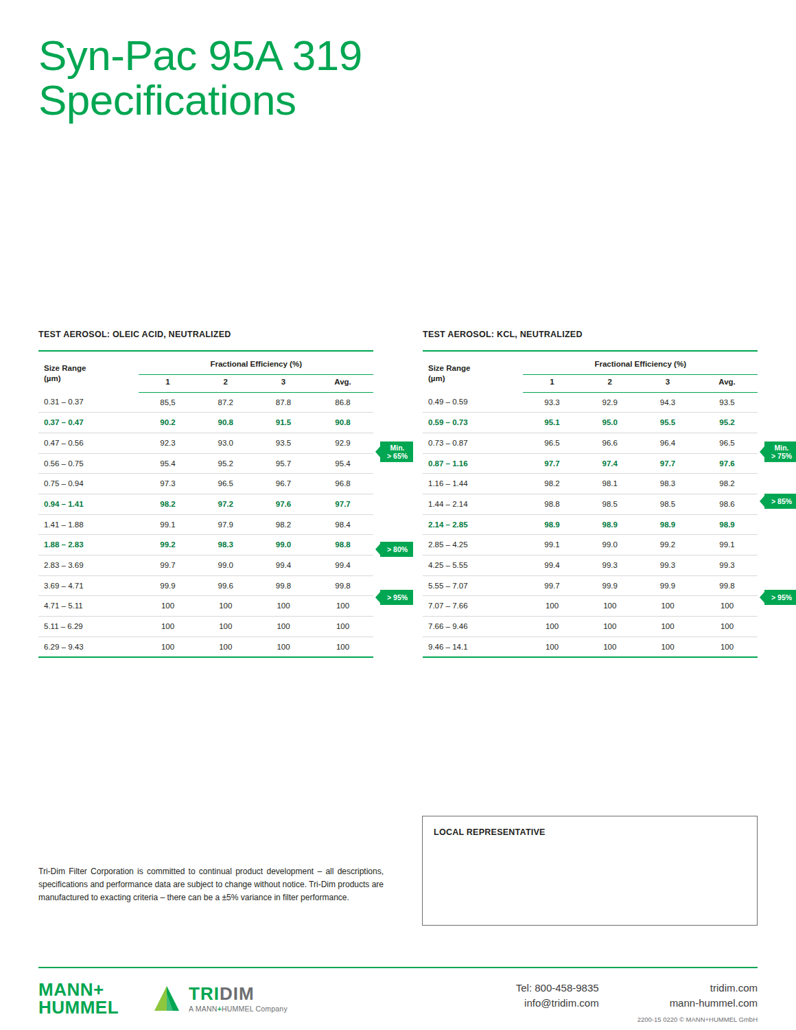Syn-Pac 95A 319Specifications
Test Aerosol: Oleic Acid, Neutralized
Fractional efficiency, oleic acid test aerosol
| Size Range (µm) | Fractional Efficiency (%) |
| --- | --- |
| 1 | 2 | 3 | Avg. |
| 0.31 – 0.37 | 85,5 | 87.2 | 87.8 | 86.8 |
| 0.37 – 0.47 | 90.2 | 90.8 | 91.5 | 90.8 |
| 0.47 – 0.56 | 92.3 | 93.0 | 93.5 | 92.9 |
| 0.56 – 0.75 | 95.4 | 95.2 | 95.7 | 95.4 |
| 0.75 – 0.94 | 97.3 | 96.5 | 96.7 | 96.8 |
| 0.94 – 1.41 | 98.2 | 97.2 | 97.6 | 97.7 |
| 1.41 – 1.88 | 99.1 | 97.9 | 98.2 | 98.4 |
| 1.88 – 2.83 | 99.2 | 98.3 | 99.0 | 98.8 |
| 2.83 – 3.69 | 99.7 | 99.0 | 99.4 | 99.4 |
| 3.69 – 4.71 | 99.9 | 99.6 | 99.8 | 99.8 |
| 4.71 – 5.11 | 100 | 100 | 100 | 100 |
| 5.11 – 6.29 | 100 | 100 | 100 | 100 |
| 6.29 – 9.43 | 100 | 100 | 100 | 100 |
Min.
> 65%
> 80%
> 95%
Test Aerosol: KCL, Neutralized
Fractional efficiency, KCl test aerosol
| Size Range (µm) | Fractional Efficiency (%) |
| --- | --- |
| 1 | 2 | 3 | Avg. |
| 0.49 – 0.59 | 93.3 | 92.9 | 94.3 | 93.5 |
| 0.59 – 0.73 | 95.1 | 95.0 | 95.5 | 95.2 |
| 0.73 – 0.87 | 96.5 | 96.6 | 96.4 | 96.5 |
| 0.87 – 1.16 | 97.7 | 97.4 | 97.7 | 97.6 |
| 1.16 – 1.44 | 98.2 | 98.1 | 98.3 | 98.2 |
| 1.44 – 2.14 | 98.8 | 98.5 | 98.5 | 98.6 |
| 2.14 – 2.85 | 98.9 | 98.9 | 98.9 | 98.9 |
| 2.85 – 4.25 | 99.1 | 99.0 | 99.2 | 99.1 |
| 4.25 – 5.55 | 99.4 | 99.3 | 99.3 | 99.3 |
| 5.55 – 7.07 | 99.7 | 99.9 | 99.9 | 99.8 |
| 7.07 – 7.66 | 100 | 100 | 100 | 100 |
| 7.66 – 9.46 | 100 | 100 | 100 | 100 |
| 9.46 – 14.1 | 100 | 100 | 100 | 100 |
Min.
> 75%
> 85%
> 95%
Tri-Dim Filter Corporation is committed to continual product development – all descriptions, specifications and performance data are subject to change without notice. Tri-Dim products are manufactured to exacting criteria – there can be a ±5% variance in filter performance.
Local Representative
MANN+HUMMEL
TRI DIM
A MANN+HUMMEL Company
Tel: 800-458-9835
info@tridim.com
tridim.com
mann-hummel.com
2200-15 0220 © MANN+HUMMEL GmbH